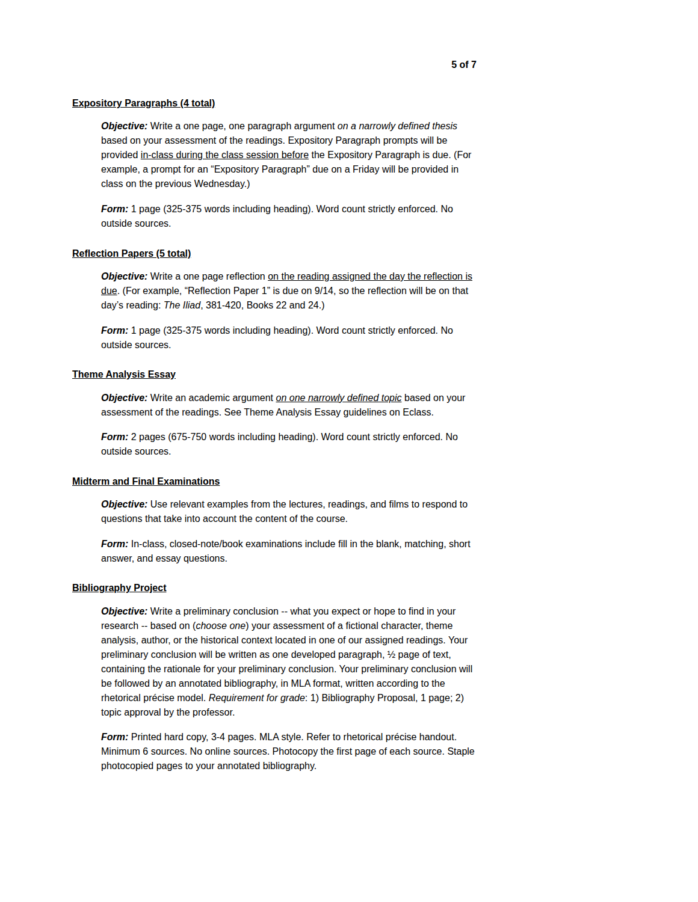5 of 7
Expository Paragraphs (4 total)
Objective: Write a one page, one paragraph argument on a narrowly defined thesis based on your assessment of the readings. Expository Paragraph prompts will be provided in-class during the class session before the Expository Paragraph is due. (For example, a prompt for an “Expository Paragraph” due on a Friday will be provided in class on the previous Wednesday.)
Form: 1 page (325-375 words including heading). Word count strictly enforced. No outside sources.
Reflection Papers (5 total)
Objective: Write a one page reflection on the reading assigned the day the reflection is due. (For example, “Reflection Paper 1” is due on 9/14, so the reflection will be on that day’s reading: The Iliad, 381-420, Books 22 and 24.)
Form: 1 page (325-375 words including heading). Word count strictly enforced. No outside sources.
Theme Analysis Essay
Objective: Write an academic argument on one narrowly defined topic based on your assessment of the readings. See Theme Analysis Essay guidelines on Eclass.
Form: 2 pages (675-750 words including heading). Word count strictly enforced. No outside sources.
Midterm and Final Examinations
Objective: Use relevant examples from the lectures, readings, and films to respond to questions that take into account the content of the course.
Form: In-class, closed-note/book examinations include fill in the blank, matching, short answer, and essay questions.
Bibliography Project
Objective: Write a preliminary conclusion -- what you expect or hope to find in your research -- based on (choose one) your assessment of a fictional character, theme analysis, author, or the historical context located in one of our assigned readings. Your preliminary conclusion will be written as one developed paragraph, ½ page of text, containing the rationale for your preliminary conclusion. Your preliminary conclusion will be followed by an annotated bibliography, in MLA format, written according to the rhetorical précise model. Requirement for grade: 1) Bibliography Proposal, 1 page; 2) topic approval by the professor.
Form: Printed hard copy, 3-4 pages. MLA style. Refer to rhetorical précise handout. Minimum 6 sources. No online sources. Photocopy the first page of each source. Staple photocopied pages to your annotated bibliography.